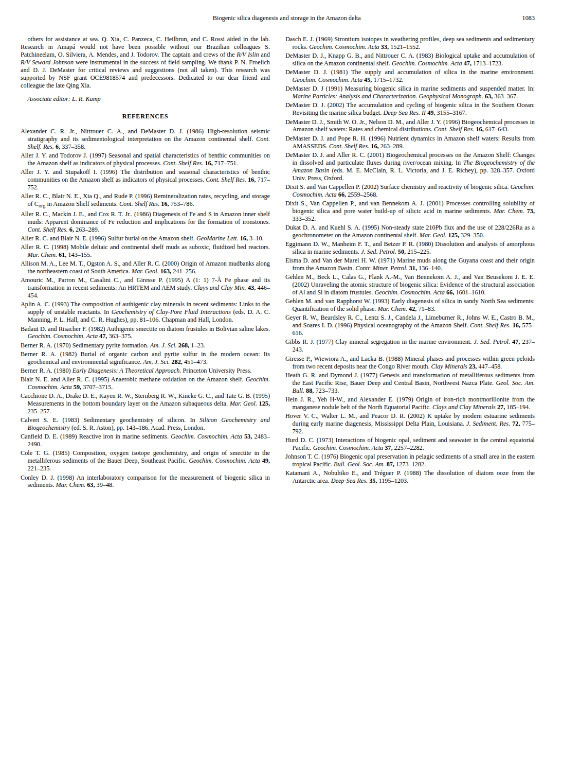Biogenic silica diagenesis and storage in the Amazon delta
1083
others for assistance at sea. Q. Xia, C. Panzeca, C. Heilbrun, and C. Rossi aided in the lab. Research in Amapá would not have been possible without our Brazilian colleagues S. Patchineelam, O. Silviera, A. Mendes, and J. Todorov. The captain and crews of the R/V Islin and R/V Seward Johnson were instrumental in the success of field sampling. We thank P. N. Froelich and D. J. DeMaster for critical reviews and suggestions (not all taken). This research was supported by NSF grant OCE9818574 and predecessors. Dedicated to our dear friend and colleague the late Qing Xia.
Associate editor: L. R. Kump
REFERENCES
Alexander C. R. Jr., Nittrouer C. A., and DeMaster D. J. (1986) High-resolution seismic stratigraphy and its sedimentological interpretation on the Amazon continental shelf. Cont. Shelf. Res. 6, 337–358.
Aller J. Y. and Todorov J. (1997) Seasonal and spatial characteristics of benthic communities on the Amazon shelf as indicators of physical processes. Cont. Shelf Res. 16, 717–751.
Aller J. Y. and Stupakoff I. (1996) The distribution and seasonal characteristics of benthic communities on the Amazon shelf as indicators of physical processes. Cont. Shelf Res. 16, 717–752.
Aller R. C., Blair N. E., Xia Q., and Rude P. (1996) Remineralization rates, recycling, and storage of Corg in Amazon Shelf sediments. Cont. Shelf Res. 16, 753–786.
Aller R. C., Mackin J. E., and Cox R. T. Jr.. (1986) Diagenesis of Fe and S in Amazon inner shelf muds: Apparent dominance of Fe reduction and implications for the formation of ironstones. Cont. Shelf Res. 6, 263–289.
Aller R. C. and Blair N. E. (1996) Sulfur burial on the Amazon shelf. GeoMarine Lett. 16, 3–10.
Aller R. C. (1998) Mobile deltaic and continental shelf muds as suboxic, fluidized bed reactors. Mar. Chem. 61, 143–155.
Allison M. A., Lee M. T., Ogston A. S., and Aller R. C. (2000) Origin of Amazon mudbanks along the northeastern coast of South America. Mar. Geol. 163, 241–256.
Amouric M., Parron M., Casalini C., and Giresse P. (1995) A (1: 1) 7-Å Fe phase and its transformation in recent sediments: An HRTEM and AEM study. Clays and Clay Min. 43, 446–454.
Aplin A. C. (1993) The composition of authigenic clay minerals in recent sediments: Links to the supply of unstable reactants. In Geochemistry of Clay-Pore Fluid Interactions (eds. D. A. C. Manning, P. L. Hall, and C. R. Hughes), pp. 81–106. Chapman and Hall, London.
Badaut D. and Risacher F. (1982) Authigenic smectite on diatom frustules in Bolivian saline lakes. Geochim. Cosmochim. Acta 47, 363–375.
Berner R. A. (1970) Sedimentary pyrite formation. Am. J. Sci. 268, 1–23.
Berner R. A. (1982) Burial of organic carbon and pyrite sulfur in the modern ocean: Its geochemical and environmental significance. Am. J. Sci. 282, 451–473.
Berner R. A. (1980) Early Diagenesis: A Theoretical Approach. Princeton University Press.
Blair N. E. and Aller R. C. (1995) Anaerobic methane oxidation on the Amazon shelf. Geochim. Cosmochim. Acta 59, 3707–3715.
Cacchione D. A., Drake D. E., Kayen R. W., Sternberg R. W., Kineke G. C., and Tate G. B. (1995) Measurements in the bottom boundary layer on the Amazon subaqueous delta. Mar. Geol. 125, 235–257.
Calvert S. E. (1983) Sedimentary geochemistry of silicon. In Silicon Geochemistry and Biogeochemistry (ed. S. R. Aston), pp. 143–186. Acad. Press, London.
Canfield D. E. (1989) Reactive iron in marine sediments. Geochim. Cosmochim. Acta 53, 2483–2490.
Cole T. G. (1985) Composition, oxygen isotope geochemistry, and origin of smectite in the metalliferous sediments of the Bauer Deep, Southeast Pacific. Geochim. Cosmochim. Acta 49, 221–235.
Conley D. J. (1998) An interlaboratory comparison for the measurement of biogenic silica in sediments. Mar. Chem. 63, 39–48.
Dasch E. J. (1969) Strontium isotopes in weathering profiles, deep sea sediments and sedimentary rocks. Geochim. Cosmochim. Acta 33, 1521–1552.
DeMaster D. J., Knapp G. B., and Nittrouer C. A. (1983) Biological uptake and accumulation of silica on the Amazon continental shelf. Geochim. Cosmochim. Acta 47, 1713–1723.
DeMaster D. J. (1981) The supply and accumulation of silica in the marine environment. Geochim. Cosmochim. Acta 45, 1715–1732.
DeMaster D. J (1991) Measuring biogenic silica in marine sediments and suspended matter. In: Marine Particles: Analysis and Characterization. Geophysical Monograph. 63, 363–367.
DeMaster D. J. (2002) The accumulation and cycling of biogenic silica in the Southern Ocean: Revisiting the marine silica budget. Deep-Sea Res. II 49, 3155–3167.
DeMaster D. J., Smith W. O. Jr., Nelson D. M., and Aller J. Y. (1996) Biogeochemical processes in Amazon shelf waters: Rates and chemical distributions. Cont. Shelf Res. 16, 617–643.
DeMaster D. J. and Pope R. H. (1996) Nutrient dynamics in Amazon shelf waters: Results from AMASSEDS. Cont. Shelf Res. 16, 263–289.
DeMaster D. J. and Aller R. C. (2001) Biogeochemical processes on the Amazon Shelf: Changes in dissolved and particulate fluxes during river/ocean mixing. In The Biogeochemistry of the Amazon Basin (eds. M. E. McClain, R. L. Victoria, and J. E. Richey), pp. 328–357. Oxford Univ. Press, Oxford.
Dixit S. and Van Cappellen P. (2002) Surface chemistry and reactivity of biogenic silica. Geochim. Cosmochim. Acta 66, 2559–2568.
Dixit S., Van Cappellen P., and van Bennekom A. J. (2001) Processes controlling solubility of biogenic silica and pore water build-up of silicic acid in marine sediments. Mar. Chem. 73, 333–352.
Dukat D. A. and Kuehl S. A. (1995) Non-steady state 210Pb flux and the use of 228/226Ra as a geochronometer on the Amazon continental shelf. Mar. Geol. 125, 329–350.
Eggimann D. W., Manheim F. T., and Betzer P. R. (1980) Dissolution and analysis of amorphous silica in marine sediments. J. Sed. Petrol. 50, 215–225.
Eisma D. and Van der Marel H. W. (1971) Marine muds along the Guyana coast and their origin from the Amazon Basin. Contr. Miner. Petrol. 31, 136–140.
Gehlen M., Beck L., Calas G., Flank A.-M., Van Bennekom A. J., and Van Beusekom J. E. E. (2002) Unraveling the atomic structure of biogenic silica: Evidence of the structural association of Al and Si in diatom frustules. Geochim. Cosmochim. Acta 66, 1601–1610.
Gehlen M. and van Rapphorst W. (1993) Early diagenesis of silica in sandy North Sea sediments: Quantification of the solid phase. Mar. Chem. 42, 71–83.
Geyer R. W., Beardsley R. C., Lentz S. J., Candela J., Limeburner R., Johns W. E., Castro B. M., and Soares I. D. (1996) Physical oceanography of the Amazon Shelf. Cont. Shelf Res. 16, 575–616.
Gibbs R. J. (1977) Clay mineral segregation in the marine environment. J. Sed. Petrol. 47, 237–243.
Giresse P., Wiewiora A., and Lacka B. (1988) Mineral phases and processes within green peloids from two recent deposits near the Congo River mouth. Clay Minerals 23, 447–458.
Heath G. R. and Dymond J. (1977) Genesis and transformation of metalliferous sediments from the East Pacific Rise, Bauer Deep and Central Basin, Northwest Nazca Plate. Geol. Soc. Am. Bull. 88, 723–733.
Hein J. R., Yeh H-W., and Alexander E. (1979) Origin of iron-rich montmorillonite from the manganese nodule belt of the North Equatorial Pacific. Clays and Clay Minerals 27, 185–194.
Hover V. C., Walter L. M., and Peacor D. R. (2002) K uptake by modern estuarine sediments during early marine diagenesis, Mississippi Delta Plain, Louisiana. J. Sediment. Res. 72, 775–792.
Hurd D. C. (1973) Interactions of biogenic opal, sediment and seawater in the central equatorial Pacific. Geochim. Cosmochim. Acta 37, 2257–2282.
Johnson T. C. (1976) Biogenic opal preservation in pelagic sediments of a small area in the eastern tropical Pacific. Bull. Geol. Soc. Am. 87, 1273–1282.
Katamani A., Nobuhiko E., and Tréguer P. (1988) The dissolution of diatom ooze from the Antarctic area. Deep-Sea Res. 35, 1195–1203.